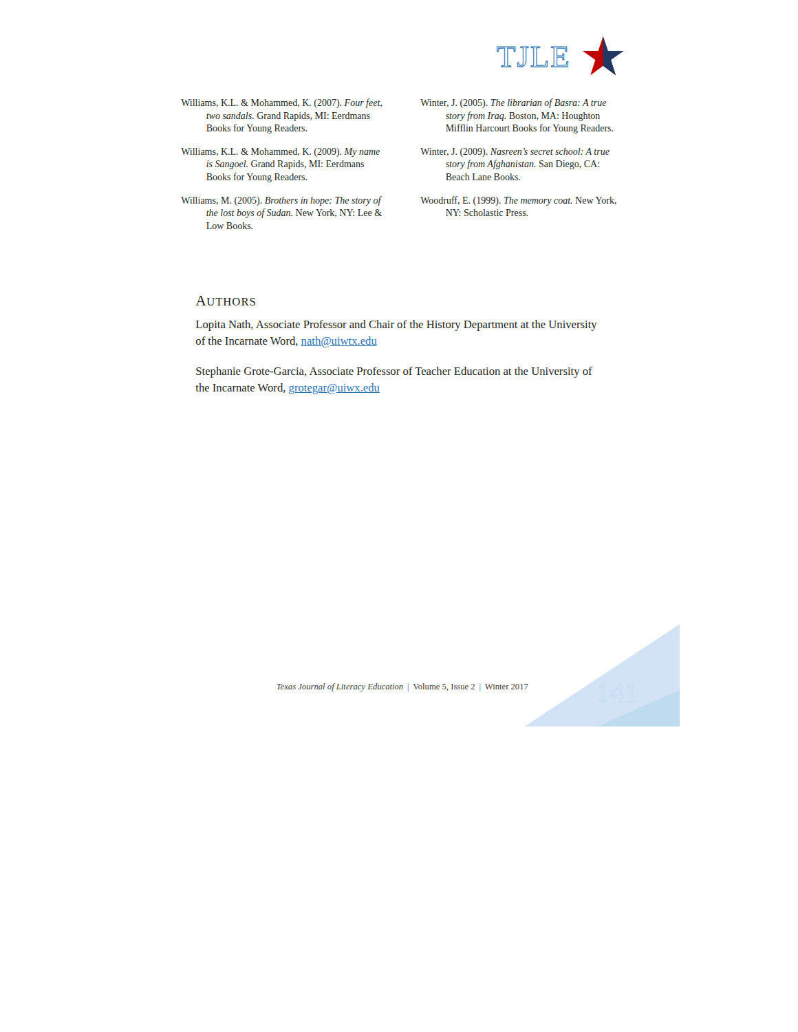TJLE
Williams, K.L. & Mohammed, K. (2007). Four feet, two sandals. Grand Rapids, MI: Eerdmans Books for Young Readers.
Williams, K.L. & Mohammed, K. (2009). My name is Sangoel. Grand Rapids, MI: Eerdmans Books for Young Readers.
Williams, M. (2005). Brothers in hope: The story of the lost boys of Sudan. New York, NY: Lee & Low Books.
Winter, J. (2005). The librarian of Basra: A true story from Iraq. Boston, MA: Houghton Mifflin Harcourt Books for Young Readers.
Winter, J. (2009). Nasreen’s secret school: A true story from Afghanistan. San Diego, CA: Beach Lane Books.
Woodruff, E. (1999). The memory coat. New York, NY: Scholastic Press.
AUTHORS
Lopita Nath, Associate Professor and Chair of the History Department at the University of the Incarnate Word, nath@uiwtx.edu
Stephanie Grote-Garcia, Associate Professor of Teacher Education at the University of the Incarnate Word, grotegar@uiwx.edu
Texas Journal of Literacy Education|Volume 5, Issue 2|Winter 2017
141